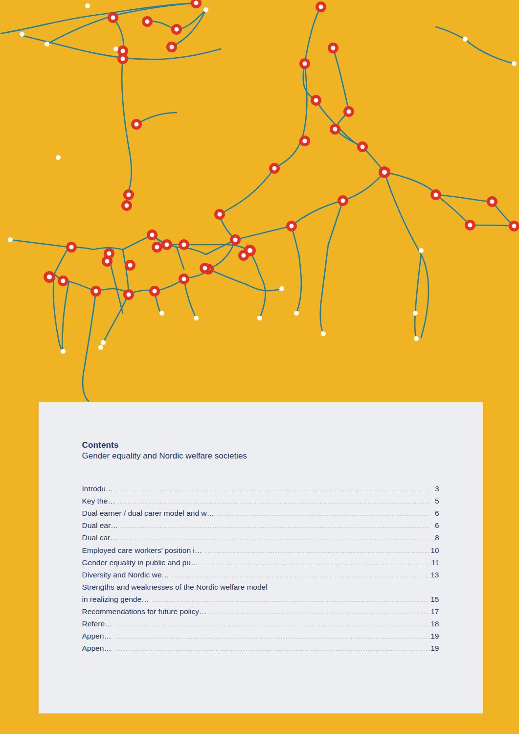Contents
Gender equality and Nordic welfare societies
Introduction .................................................................................................................................................. 3
Key themes .................................................................................................................................................. 5
Dual earner / dual carer model and women’s socioeconomic position .................................................................................................................................................. 6
Dual earners .................................................................................................................................................. 6
Dual carers? .................................................................................................................................................. 8
Employed care workers’ position in Nordic welfare societies .................................................................................................................................................. 10
Gender equality in public and publicly subsidized services .................................................................................................................................................. 11
Diversity and Nordic welfare societies .................................................................................................................................................. 13
Strengths and weaknesses of the Nordic welfare model in realizing gender equality .................................................................................................................................................. 15
Recommendations for future policy development and research .................................................................................................................................................. 17
References .................................................................................................................................................. 18
Appendix 1 .................................................................................................................................................. 19
Appendix 2 .................................................................................................................................................. 19